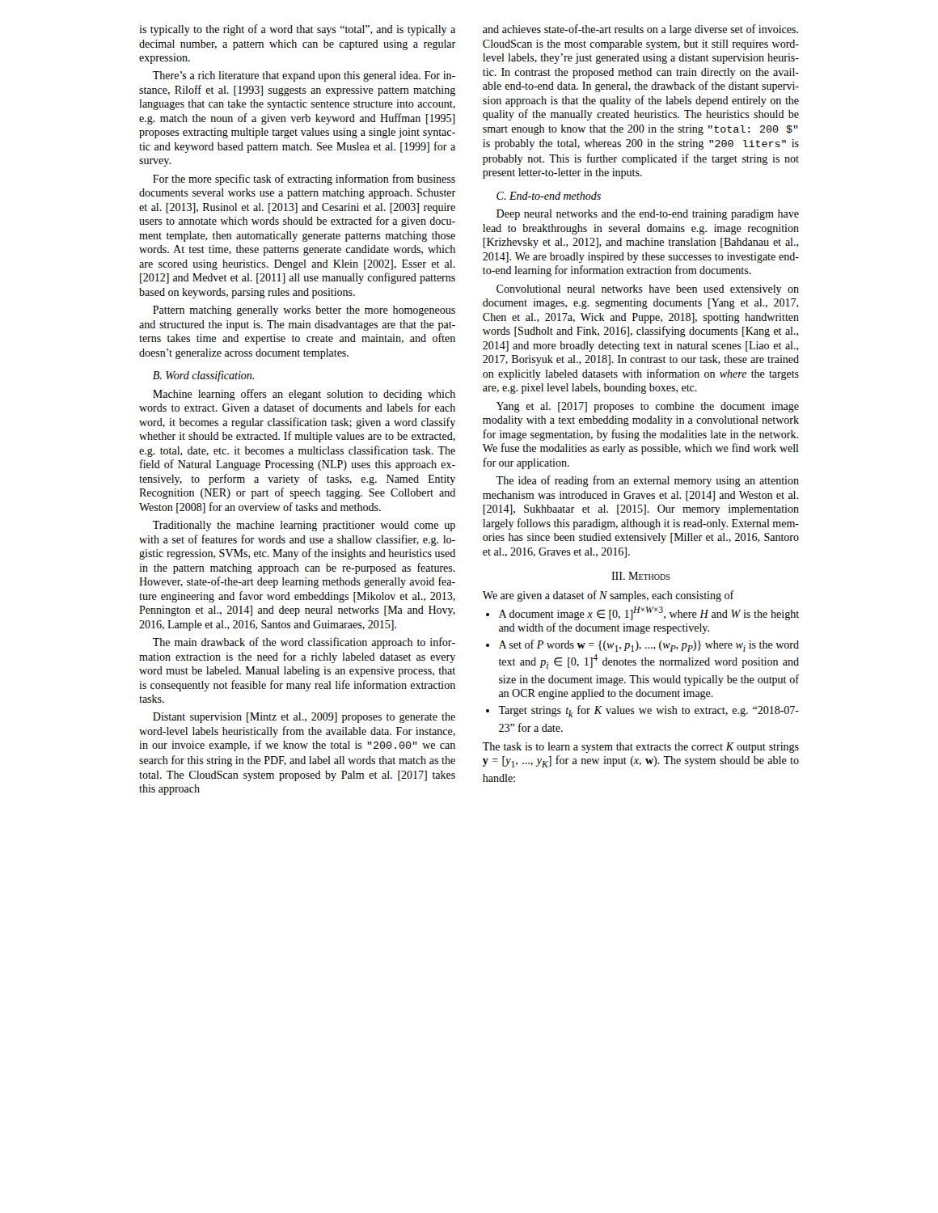is typically to the right of a word that says “total”, and is typically a decimal number, a pattern which can be captured using a regular expression.
There’s a rich literature that expand upon this general idea. For instance, Riloff et al. [1993] suggests an expressive pattern matching languages that can take the syntactic sentence structure into account, e.g. match the noun of a given verb keyword and Huffman [1995] proposes extracting multiple target values using a single joint syntactic and keyword based pattern match. See Muslea et al. [1999] for a survey.
For the more specific task of extracting information from business documents several works use a pattern matching approach. Schuster et al. [2013], Rusinol et al. [2013] and Cesarini et al. [2003] require users to annotate which words should be extracted for a given document template, then automatically generate patterns matching those words. At test time, these patterns generate candidate words, which are scored using heuristics. Dengel and Klein [2002], Esser et al. [2012] and Medvet et al. [2011] all use manually configured patterns based on keywords, parsing rules and positions.
Pattern matching generally works better the more homogeneous and structured the input is. The main disadvantages are that the patterns takes time and expertise to create and maintain, and often doesn’t generalize across document templates.
B. Word classification.
Machine learning offers an elegant solution to deciding which words to extract. Given a dataset of documents and labels for each word, it becomes a regular classification task; given a word classify whether it should be extracted. If multiple values are to be extracted, e.g. total, date, etc. it becomes a multiclass classification task. The field of Natural Language Processing (NLP) uses this approach extensively, to perform a variety of tasks, e.g. Named Entity Recognition (NER) or part of speech tagging. See Collobert and Weston [2008] for an overview of tasks and methods.
Traditionally the machine learning practitioner would come up with a set of features for words and use a shallow classifier, e.g. logistic regression, SVMs, etc. Many of the insights and heuristics used in the pattern matching approach can be re-purposed as features. However, state-of-the-art deep learning methods generally avoid feature engineering and favor word embeddings [Mikolov et al., 2013, Pennington et al., 2014] and deep neural networks [Ma and Hovy, 2016, Lample et al., 2016, Santos and Guimaraes, 2015].
The main drawback of the word classification approach to information extraction is the need for a richly labeled dataset as every word must be labeled. Manual labeling is an expensive process, that is consequently not feasible for many real life information extraction tasks.
Distant supervision [Mintz et al., 2009] proposes to generate the word-level labels heuristically from the available data. For instance, in our invoice example, if we know the total is "200.00" we can search for this string in the PDF, and label all words that match as the total. The CloudScan system proposed by Palm et al. [2017] takes this approach
and achieves state-of-the-art results on a large diverse set of invoices. CloudScan is the most comparable system, but it still requires word-level labels, they’re just generated using a distant supervision heuristic. In contrast the proposed method can train directly on the available end-to-end data. In general, the drawback of the distant supervision approach is that the quality of the labels depend entirely on the quality of the manually created heuristics. The heuristics should be smart enough to know that the 200 in the string "total: 200 $" is probably the total, whereas 200 in the string "200 liters" is probably not. This is further complicated if the target string is not present letter-to-letter in the inputs.
C. End-to-end methods
Deep neural networks and the end-to-end training paradigm have lead to breakthroughs in several domains e.g. image recognition [Krizhevsky et al., 2012], and machine translation [Bahdanau et al., 2014]. We are broadly inspired by these successes to investigate end-to-end learning for information extraction from documents.
Convolutional neural networks have been used extensively on document images, e.g. segmenting documents [Yang et al., 2017, Chen et al., 2017a, Wick and Puppe, 2018], spotting handwritten words [Sudholt and Fink, 2016], classifying documents [Kang et al., 2014] and more broadly detecting text in natural scenes [Liao et al., 2017, Borisyuk et al., 2018]. In contrast to our task, these are trained on explicitly labeled datasets with information on where the targets are, e.g. pixel level labels, bounding boxes, etc.
Yang et al. [2017] proposes to combine the document image modality with a text embedding modality in a convolutional network for image segmentation, by fusing the modalities late in the network. We fuse the modalities as early as possible, which we find work well for our application.
The idea of reading from an external memory using an attention mechanism was introduced in Graves et al. [2014] and Weston et al. [2014], Sukhbaatar et al. [2015]. Our memory implementation largely follows this paradigm, although it is read-only. External memories has since been studied extensively [Miller et al., 2016, Santoro et al., 2016, Graves et al., 2016].
III. Methods
We are given a dataset of N samples, each consisting of
A document image x ∈ [0, 1]H×W×3, where H and W is the height and width of the document image respectively.
A set of P words w = {(w1, p1), ..., (wP, pP)} where wi is the word text and pi ∈ [0, 1]4 denotes the normalized word position and size in the document image. This would typically be the output of an OCR engine applied to the document image.
Target strings tk for K values we wish to extract, e.g. “2018-07-23” for a date.
The task is to learn a system that extracts the correct K output strings y = [y1, ..., yK] for a new input (x, w). The system should be able to handle: